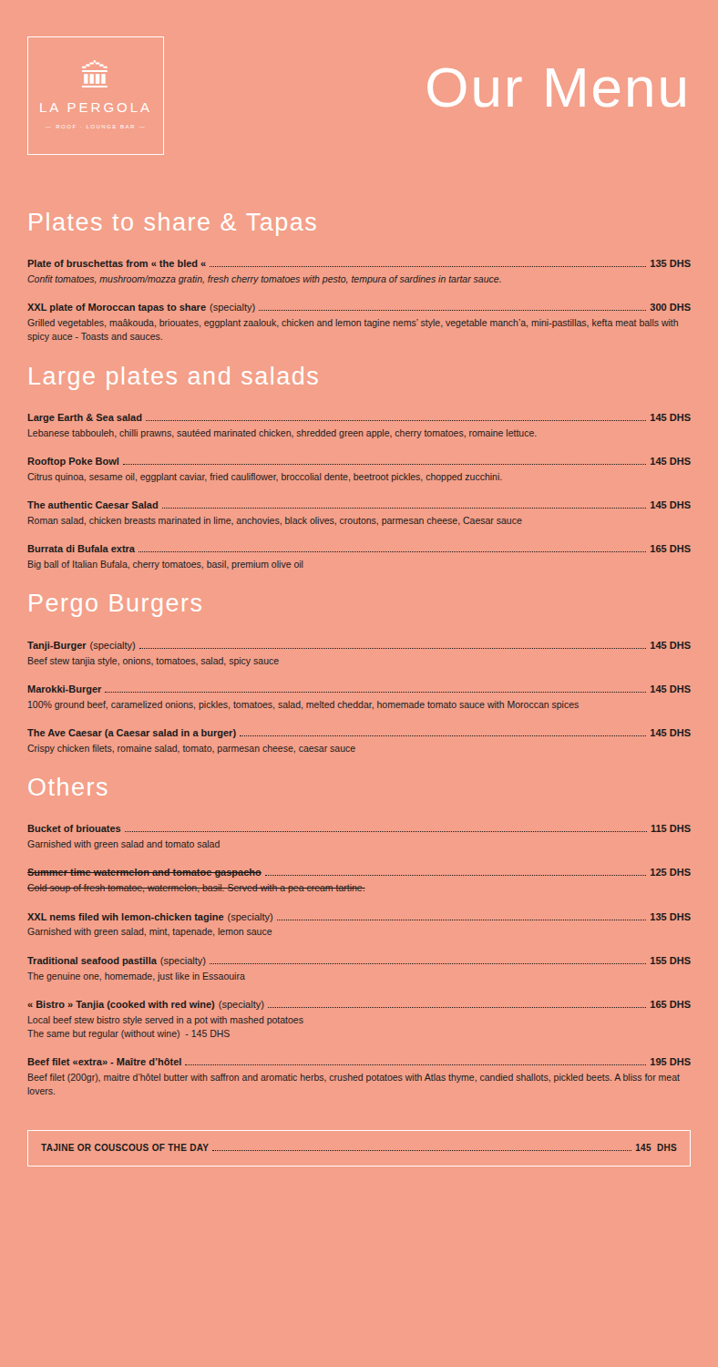🏛
LA PERGOLA
ROOF · LOUNGE BAR
Our Menu
Plates to share & Tapas
Plate of bruschettas from « the bled « 135 DHS
Confit tomatoes, mushroom/mozza gratin, fresh cherry tomatoes with pesto, tempura of sardines in tartar sauce.
XXL plate of Moroccan tapas to share (specialty) 300 DHS
Grilled vegetables, maâkouda, briouates, eggplant zaalouk, chicken and lemon tagine nems’ style, vegetable manch’a, mini-pastillas, kefta meat balls with spicy auce - Toasts and sauces.
Large plates and salads
Large Earth & Sea salad 145 DHS
Lebanese tabbouleh, chilli prawns, sautéed marinated chicken, shredded green apple, cherry tomatoes, romaine lettuce.
Rooftop Poke Bowl 145 DHS
Citrus quinoa, sesame oil, eggplant caviar, fried cauliflower, broccolial dente, beetroot pickles, chopped zucchini.
The authentic Caesar Salad 145 DHS
Roman salad, chicken breasts marinated in lime, anchovies, black olives, croutons, parmesan cheese, Caesar sauce
Burrata di Bufala extra 165 DHS
Big ball of Italian Bufala, cherry tomatoes, basil, premium olive oil
Pergo Burgers
Tanji-Burger (specialty) 145 DHS
Beef stew tanjia style, onions, tomatoes, salad, spicy sauce
Marokki-Burger 145 DHS
100% ground beef, caramelized onions, pickles, tomatoes, salad, melted cheddar, homemade tomato sauce with Moroccan spices
The Ave Caesar (a Caesar salad in a burger) 145 DHS
Crispy chicken filets, romaine salad, tomato, parmesan cheese, caesar sauce
Others
Bucket of briouates 115 DHS
Garnished with green salad and tomato salad
Summer time watermelon and tomatoe gaspacho 125 DHS
Cold soup of fresh tomatoe, watermelon, basil. Served with a pea cream tartine.
XXL nems filed wih lemon-chicken tagine (specialty) 135 DHS
Garnished with green salad, mint, tapenade, lemon sauce
Traditional seafood pastilla (specialty) 155 DHS
The genuine one, homemade, just like in Essaouira
« Bistro » Tanjia (cooked with red wine) (specialty) 165 DHS
Local beef stew bistro style served in a pot with mashed potatoes
The same but regular (without wine) - 145 DHS
Beef filet «extra» - Maître d’hôtel 195 DHS
Beef filet (200gr), maitre d’hôtel butter with saffron and aromatic herbs, crushed potatoes with Atlas thyme, candied shallots, pickled beets. A bliss for meat lovers.
TAJINE OR COUSCOUS OF THE DAY 145 DHS